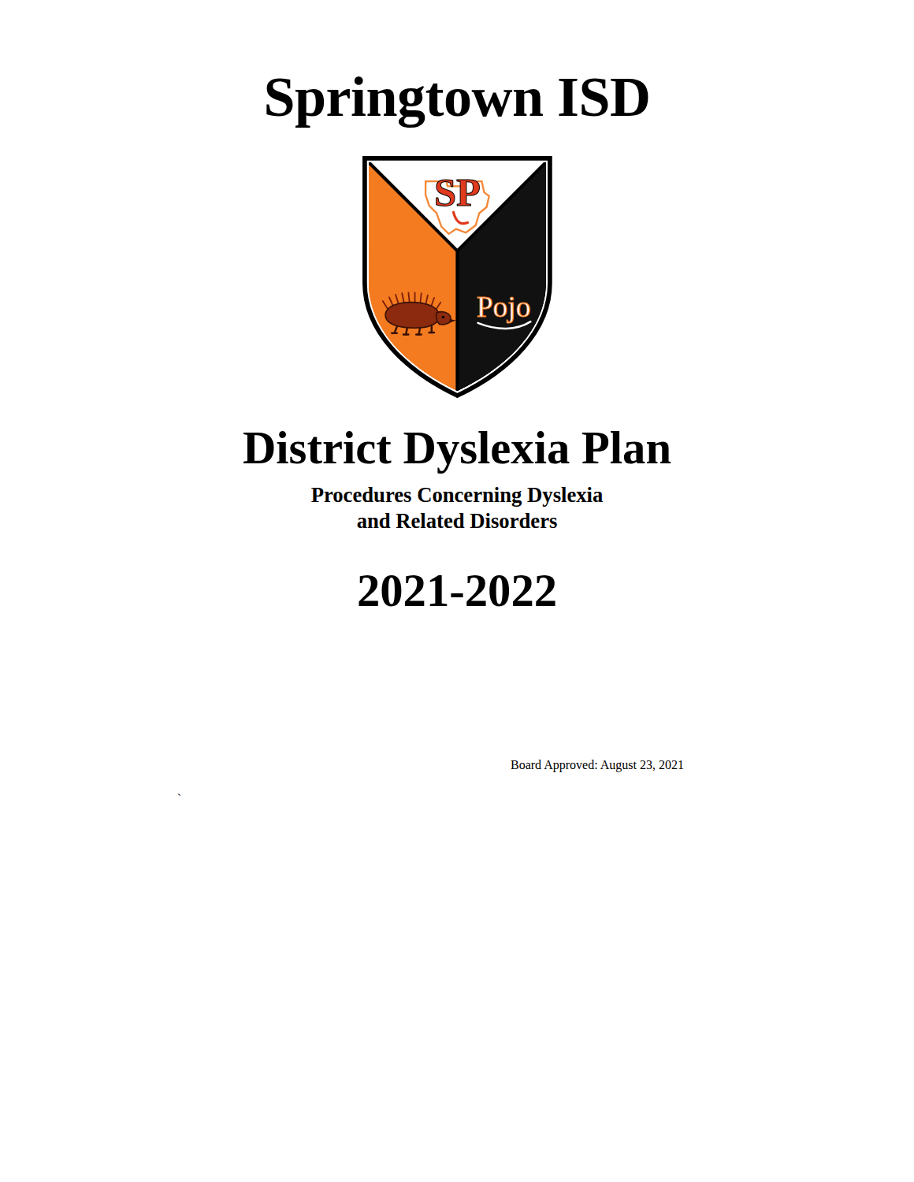Springtown ISD
SP Pojo
District Dyslexia Plan
Procedures Concerning Dyslexia
and Related Disorders
2021-2022
Board Approved: August 23, 2021
`